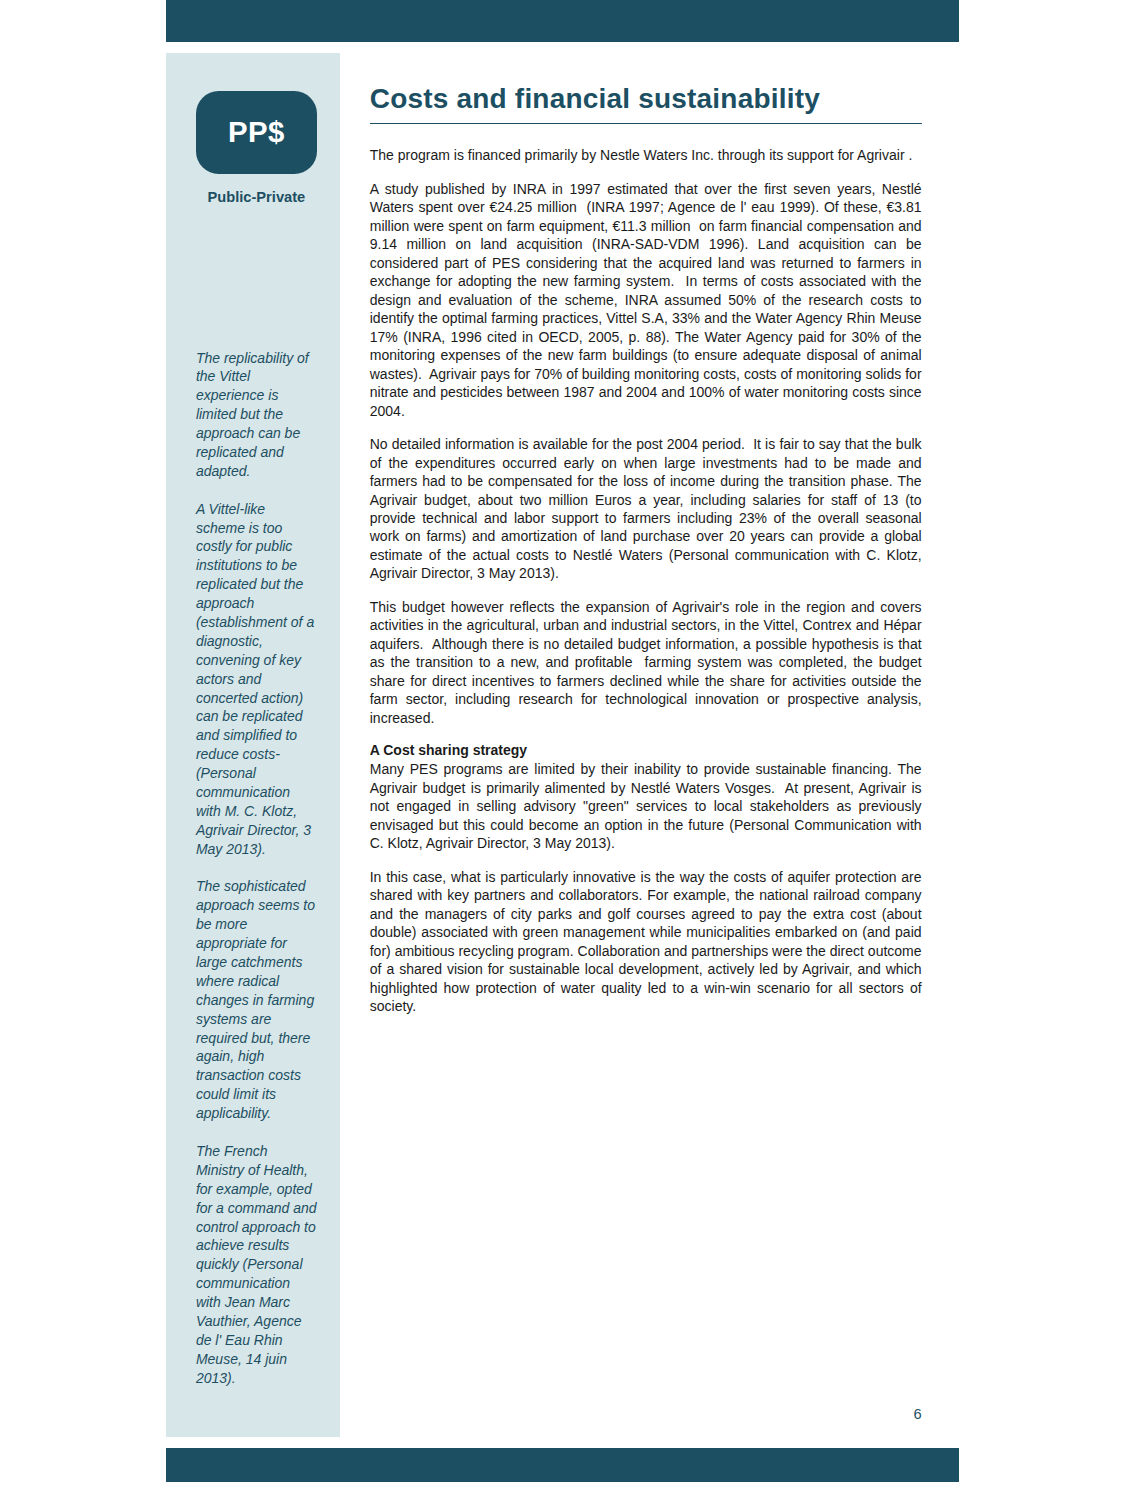PP$
Public-Private
The replicability of the Vittel experience is limited but the approach can be replicated and adapted.
A Vittel-like scheme is too costly for public institutions to be replicated but the approach (establishment of a diagnostic, convening of key actors and concerted action) can be replicated and simplified to reduce costs- (Personal communication with M. C. Klotz, Agrivair Director, 3 May 2013).
The sophisticated approach seems to be more appropriate for large catchments where radical changes in farming systems are required but, there again, high transaction costs could limit its applicability.
The French Ministry of Health, for example, opted for a command and control approach to achieve results quickly (Personal communication with Jean Marc Vauthier, Agence de l' Eau Rhin Meuse, 14 juin 2013).
Costs and financial sustainability
The program is financed primarily by Nestle Waters Inc. through its support for Agrivair .
A study published by INRA in 1997 estimated that over the first seven years, Nestlé Waters spent over €24.25 million (INRA 1997; Agence de l' eau 1999). Of these, €3.81 million were spent on farm equipment, €11.3 million on farm financial compensation and 9.14 million on land acquisition (INRA-SAD-VDM 1996). Land acquisition can be considered part of PES considering that the acquired land was returned to farmers in exchange for adopting the new farming system. In terms of costs associated with the design and evaluation of the scheme, INRA assumed 50% of the research costs to identify the optimal farming practices, Vittel S.A, 33% and the Water Agency Rhin Meuse 17% (INRA, 1996 cited in OECD, 2005, p. 88). The Water Agency paid for 30% of the monitoring expenses of the new farm buildings (to ensure adequate disposal of animal wastes). Agrivair pays for 70% of building monitoring costs, costs of monitoring solids for nitrate and pesticides between 1987 and 2004 and 100% of water monitoring costs since 2004.
No detailed information is available for the post 2004 period. It is fair to say that the bulk of the expenditures occurred early on when large investments had to be made and farmers had to be compensated for the loss of income during the transition phase. The Agrivair budget, about two million Euros a year, including salaries for staff of 13 (to provide technical and labor support to farmers including 23% of the overall seasonal work on farms) and amortization of land purchase over 20 years can provide a global estimate of the actual costs to Nestlé Waters (Personal communication with C. Klotz, Agrivair Director, 3 May 2013).
This budget however reflects the expansion of Agrivair's role in the region and covers activities in the agricultural, urban and industrial sectors, in the Vittel, Contrex and Hépar aquifers. Although there is no detailed budget information, a possible hypothesis is that as the transition to a new, and profitable farming system was completed, the budget share for direct incentives to farmers declined while the share for activities outside the farm sector, including research for technological innovation or prospective analysis, increased.
A Cost sharing strategy
Many PES programs are limited by their inability to provide sustainable financing. The Agrivair budget is primarily alimented by Nestlé Waters Vosges. At present, Agrivair is not engaged in selling advisory "green" services to local stakeholders as previously envisaged but this could become an option in the future (Personal Communication with C. Klotz, Agrivair Director, 3 May 2013).
In this case, what is particularly innovative is the way the costs of aquifer protection are shared with key partners and collaborators. For example, the national railroad company and the managers of city parks and golf courses agreed to pay the extra cost (about double) associated with green management while municipalities embarked on (and paid for) ambitious recycling program. Collaboration and partnerships were the direct outcome of a shared vision for sustainable local development, actively led by Agrivair, and which highlighted how protection of water quality led to a win-win scenario for all sectors of society.
6